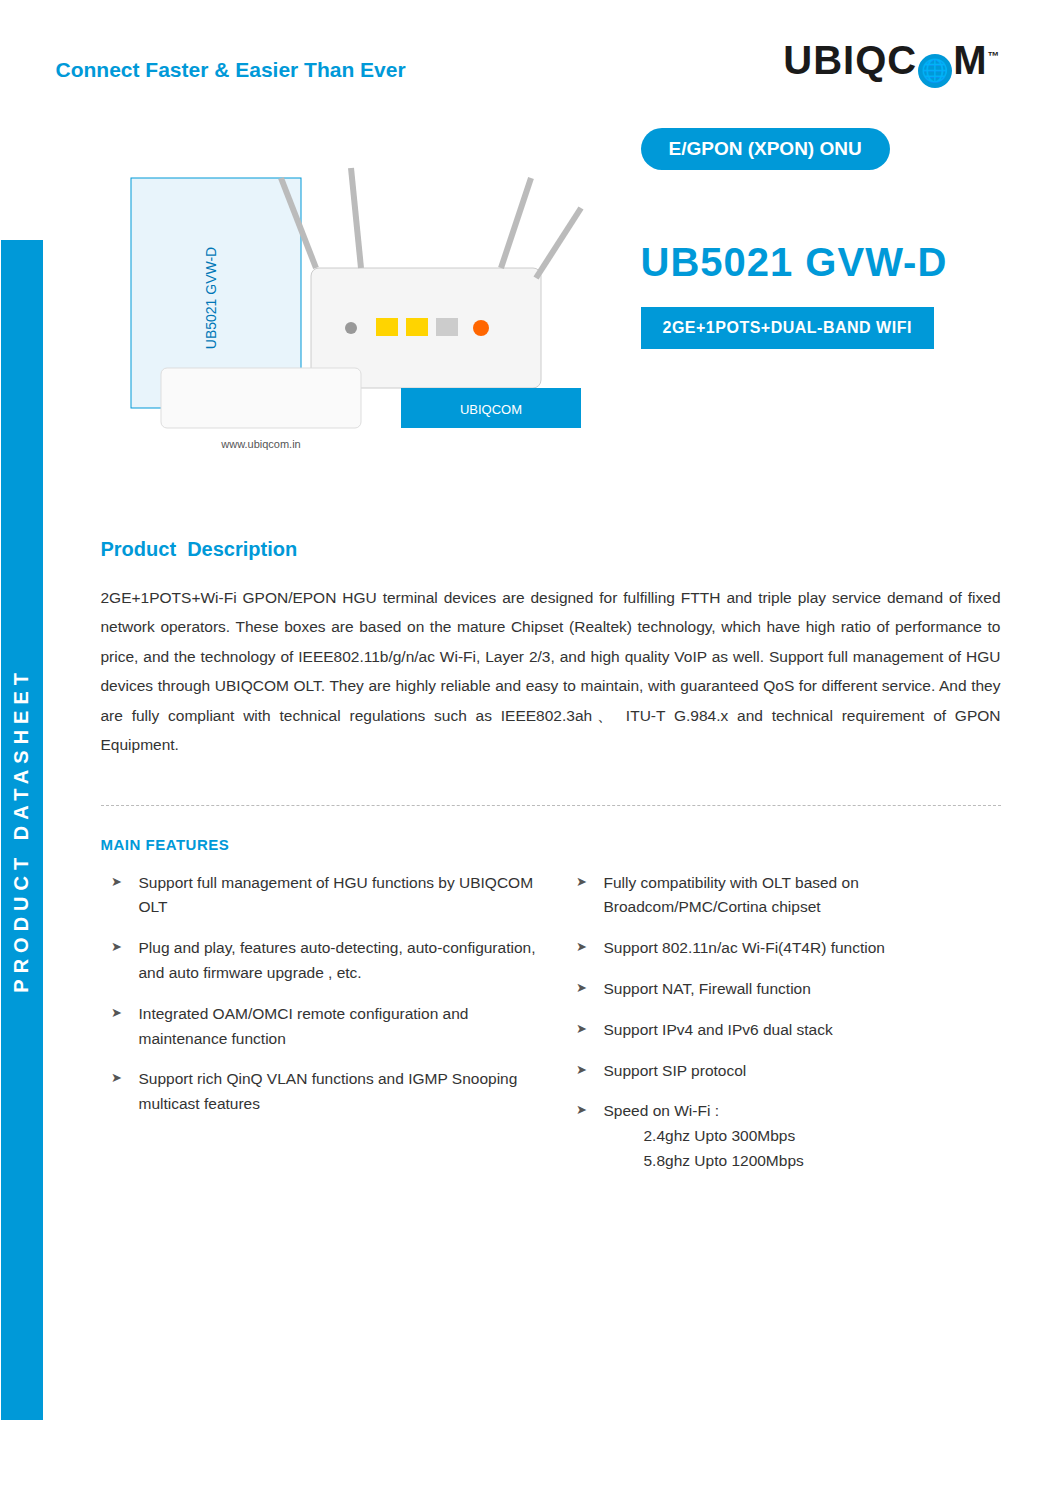PRODUCT DATASHEET
Connect Faster & Easier Than Ever
UBIQC🌐M™
E/GPON (XPON) ONU
UB5021 GVW-D
2GE+1POTS+DUAL-BAND WIFI
Product Description
2GE+1POTS+Wi-Fi GPON/EPON HGU terminal devices are designed for fulfilling FTTH and triple play service demand of fixed network operators. These boxes are based on the mature Chipset (Realtek) technology, which have high ratio of performance to price, and the technology of IEEE802.11b/g/n/ac Wi-Fi, Layer 2/3, and high quality VoIP as well. Support full management of HGU devices through UBIQCOM OLT. They are highly reliable and easy to maintain, with guaranteed QoS for different service. And they are fully compliant with technical regulations such as IEEE802.3ah、 ITU-T G.984.x and technical requirement of GPON Equipment.
MAIN FEATURES
Support full management of HGU functions by UBIQCOM OLT
Plug and play, features auto-detecting, auto-configuration, and auto firmware upgrade , etc.
Integrated OAM/OMCI remote configuration and maintenance function
Support rich QinQ VLAN functions and IGMP Snooping multicast features
Fully compatibility with OLT based on Broadcom/PMC/Cortina chipset
Support 802.11n/ac Wi-Fi(4T4R) function
Support NAT, Firewall function
Support IPv4 and IPv6 dual stack
Support SIP protocol
Speed on Wi-Fi : 2.4ghz Upto 300Mbps 5.8ghz Upto 1200Mbps